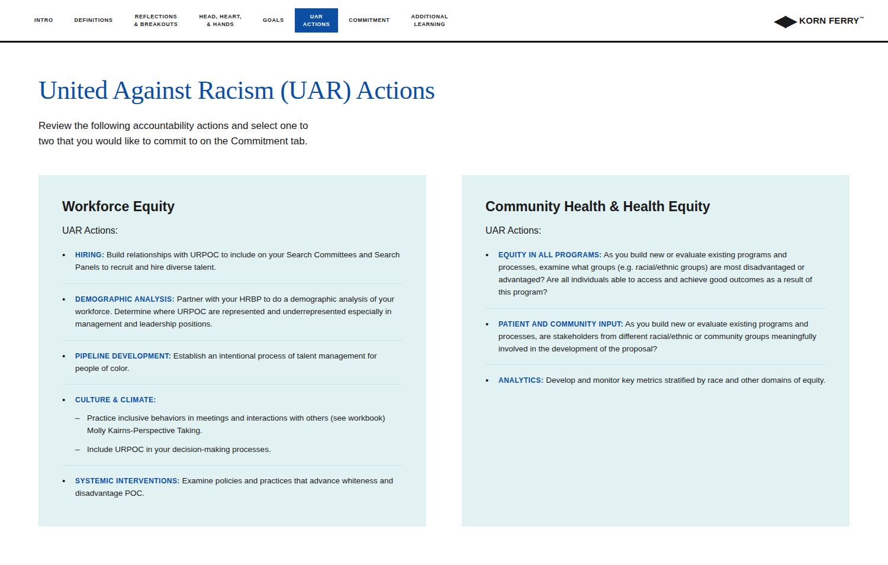Intro
Definitions
Reflections
& Breakouts
Head, Heart,
& Hands
Goals
UAR
Actions
Commitment
Additional
Learning
◀▶ KORN FERRY™
United Against Racism (UAR) Actions
Review the following accountability actions and select one to
two that you would like to commit to on the Commitment tab.
Workforce Equity
UAR Actions:
Hiring: Build relationships with URPOC to include on your Search Committees and Search Panels to recruit and hire diverse talent.
Demographic Analysis: Partner with your HRBP to do a demographic analysis of your workforce. Determine where URPOC are represented and underrepresented especially in management and leadership positions.
Pipeline Development: Establish an intentional process of talent management for people of color.
Culture & Climate:
Practice inclusive behaviors in meetings and interactions with others (see workbook) Molly Kairns-Perspective Taking.
Include URPOC in your decision-making processes.
Systemic Interventions: Examine policies and practices that advance whiteness and disadvantage POC.
Community Health & Health Equity
UAR Actions:
Equity in All Programs: As you build new or evaluate existing programs and processes, examine what groups (e.g. racial/ethnic groups) are most disadvantaged or advantaged? Are all individuals able to access and achieve good outcomes as a result of this program?
Patient and Community Input: As you build new or evaluate existing programs and processes, are stakeholders from different racial/ethnic or community groups meaningfully involved in the development of the proposal?
Analytics: Develop and monitor key metrics stratified by race and other domains of equity.